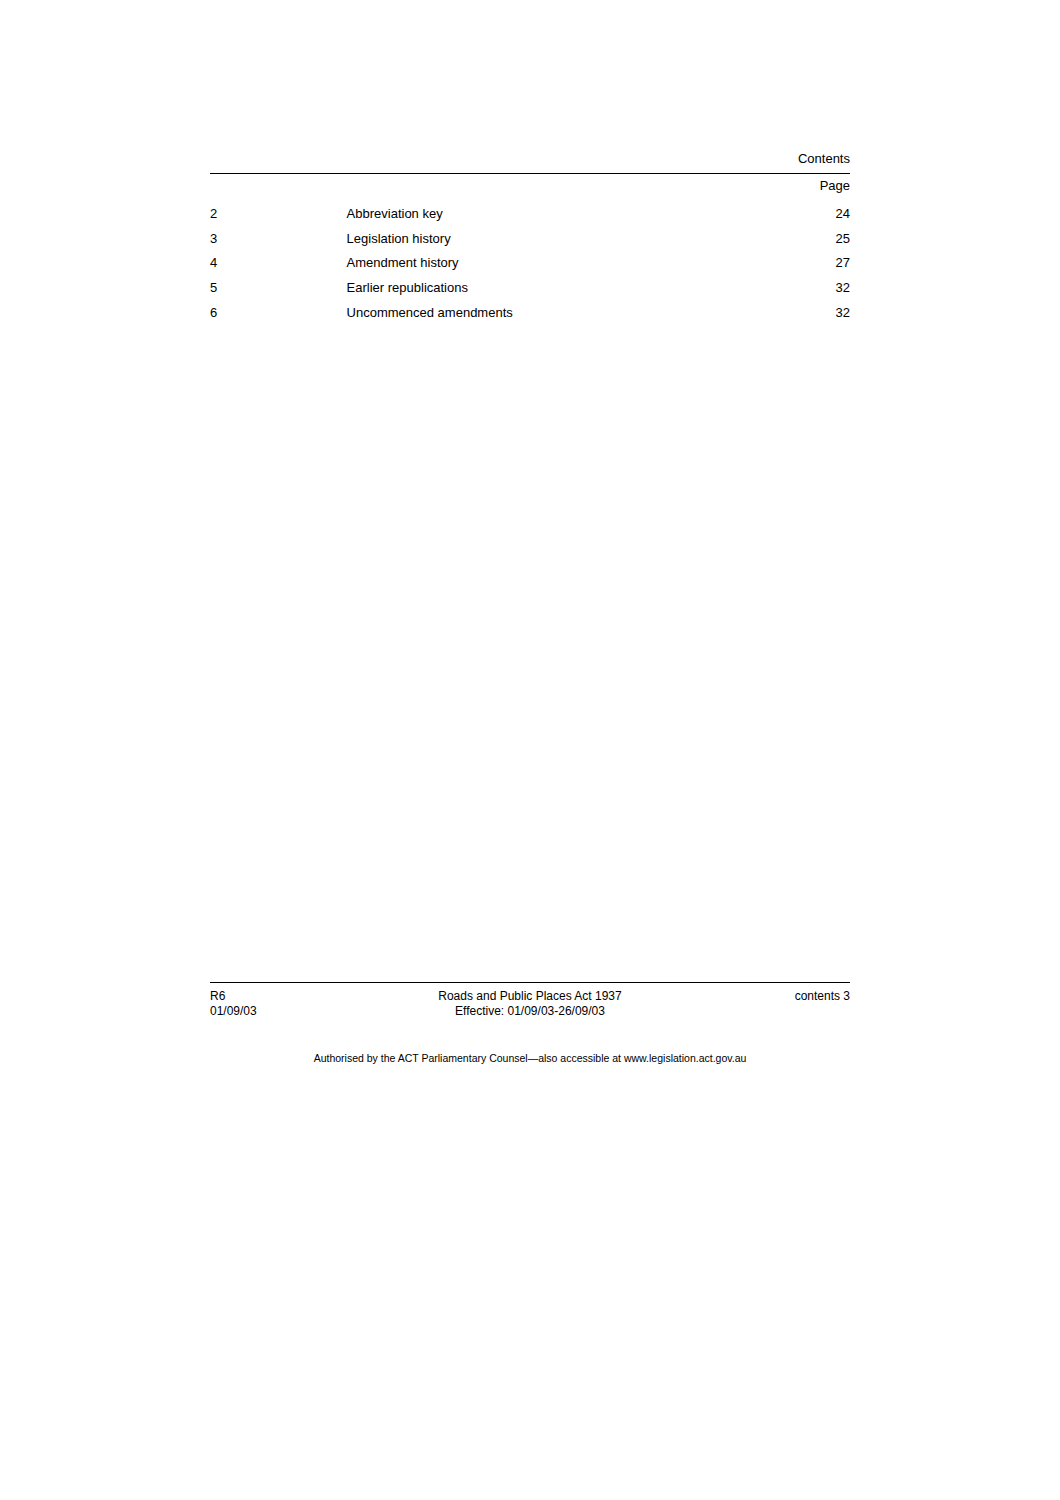Contents
| | | Page |
| --- | --- | --- |
| 2 | Abbreviation key | 24 |
| 3 | Legislation history | 25 |
| 4 | Amendment history | 27 |
| 5 | Earlier republications | 32 |
| 6 | Uncommenced amendments | 32 |
R6
01/09/03
Roads and Public Places Act 1937
Effective: 01/09/03-26/09/03
contents 3
Authorised by the ACT Parliamentary Counsel—also accessible at www.legislation.act.gov.au